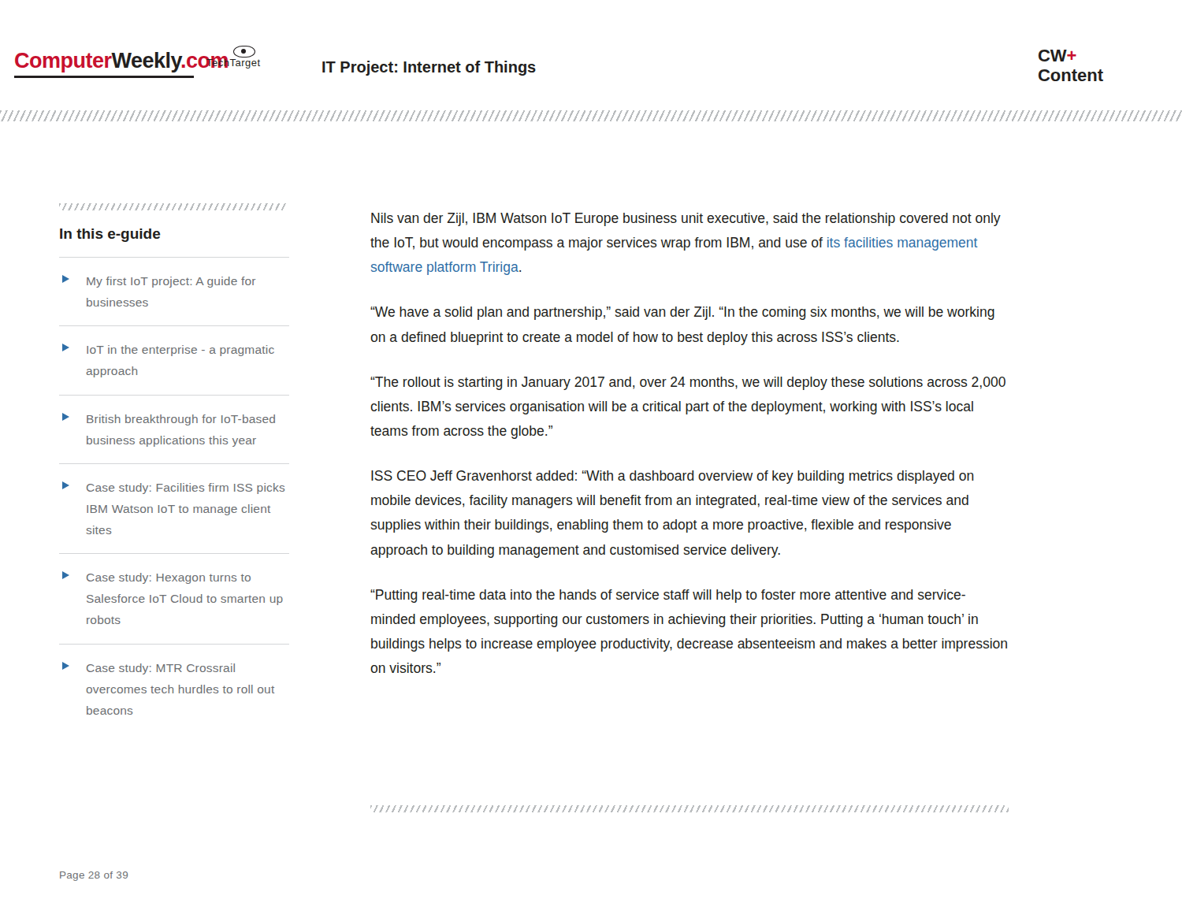Computer Weekly.com
TechTarget
IT Project: Internet of Things
CW+
Content
In this e-guide
My first IoT project: A guide for businesses
IoT in the enterprise - a pragmatic approach
British breakthrough for IoT-based business applications this year
Case study: Facilities firm ISS picks IBM Watson IoT to manage client sites
Case study: Hexagon turns to Salesforce IoT Cloud to smarten up robots
Case study: MTR Crossrail overcomes tech hurdles to roll out beacons
Nils van der Zijl, IBM Watson IoT Europe business unit executive, said the relationship covered not only the IoT, but would encompass a major services wrap from IBM, and use of its facilities management software platform Tririga.
“We have a solid plan and partnership,” said van der Zijl. “In the coming six months, we will be working on a defined blueprint to create a model of how to best deploy this across ISS’s clients.
“The rollout is starting in January 2017 and, over 24 months, we will deploy these solutions across 2,000 clients. IBM’s services organisation will be a critical part of the deployment, working with ISS’s local teams from across the globe.”
ISS CEO Jeff Gravenhorst added: “With a dashboard overview of key building metrics displayed on mobile devices, facility managers will benefit from an integrated, real-time view of the services and supplies within their buildings, enabling them to adopt a more proactive, flexible and responsive approach to building management and customised service delivery.
“Putting real-time data into the hands of service staff will help to foster more attentive and service-minded employees, supporting our customers in achieving their priorities. Putting a ‘human touch’ in buildings helps to increase employee productivity, decrease absenteeism and makes a better impression on visitors.”
Page 28 of 39